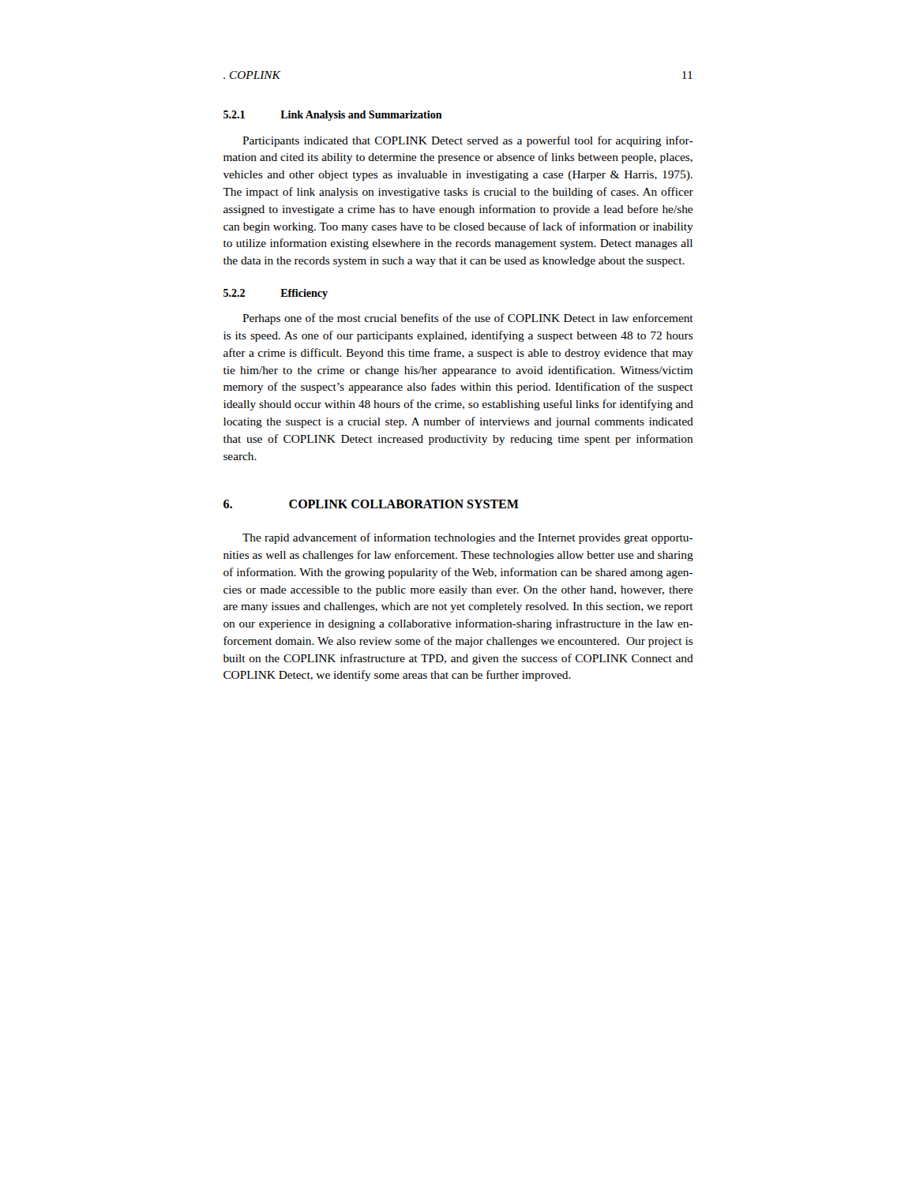. COPLINK 11
5.2.1 Link Analysis and Summarization
Participants indicated that COPLINK Detect served as a powerful tool for acquiring information and cited its ability to determine the presence or absence of links between people, places, vehicles and other object types as invaluable in investigating a case (Harper & Harris, 1975). The impact of link analysis on investigative tasks is crucial to the building of cases. An officer assigned to investigate a crime has to have enough information to provide a lead before he/she can begin working. Too many cases have to be closed because of lack of information or inability to utilize information existing elsewhere in the records management system. Detect manages all the data in the records system in such a way that it can be used as knowledge about the suspect.
5.2.2 Efficiency
Perhaps one of the most crucial benefits of the use of COPLINK Detect in law enforcement is its speed. As one of our participants explained, identifying a suspect between 48 to 72 hours after a crime is difficult. Beyond this time frame, a suspect is able to destroy evidence that may tie him/her to the crime or change his/her appearance to avoid identification. Witness/victim memory of the suspect’s appearance also fades within this period. Identification of the suspect ideally should occur within 48 hours of the crime, so establishing useful links for identifying and locating the suspect is a crucial step. A number of interviews and journal comments indicated that use of COPLINK Detect increased productivity by reducing time spent per information search.
6. COPLINK COLLABORATION SYSTEM
The rapid advancement of information technologies and the Internet provides great opportunities as well as challenges for law enforcement. These technologies allow better use and sharing of information. With the growing popularity of the Web, information can be shared among agencies or made accessible to the public more easily than ever. On the other hand, however, there are many issues and challenges, which are not yet completely resolved. In this section, we report on our experience in designing a collaborative information-sharing infrastructure in the law enforcement domain. We also review some of the major challenges we encountered. Our project is built on the COPLINK infrastructure at TPD, and given the success of COPLINK Connect and COPLINK Detect, we identify some areas that can be further improved.